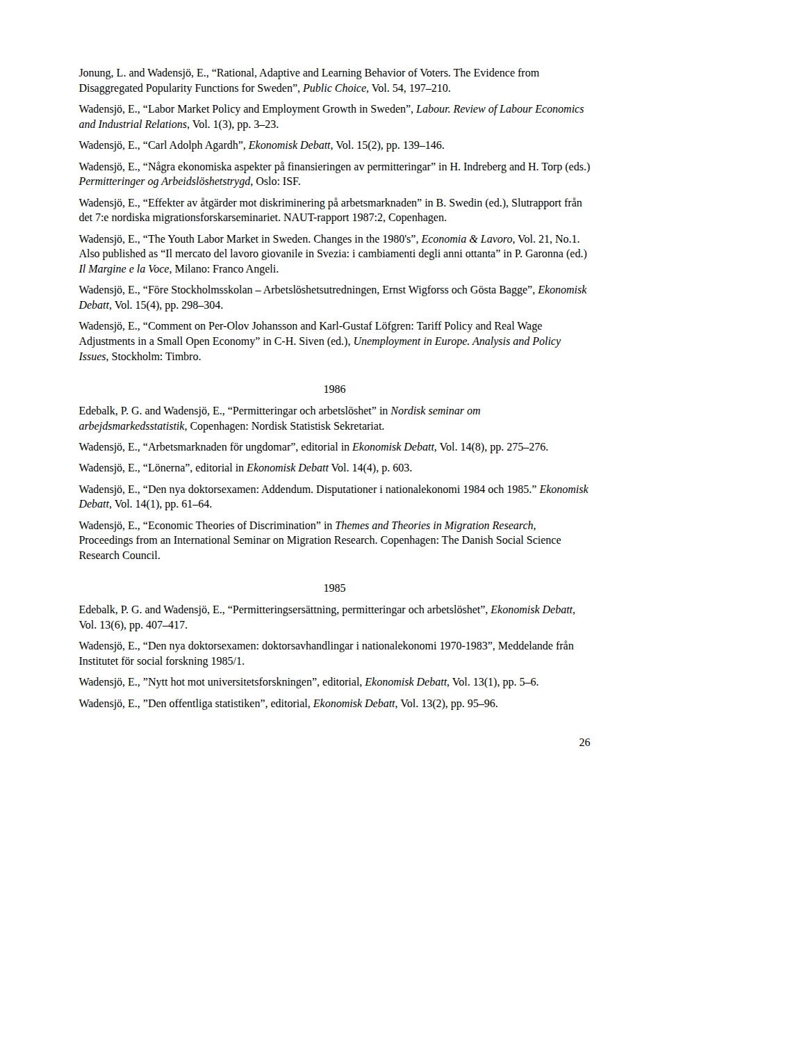Jonung, L. and Wadensjö, E., “Rational, Adaptive and Learning Behavior of Voters. The Evidence from Disaggregated Popularity Functions for Sweden”, Public Choice, Vol. 54, 197–210.
Wadensjö, E., “Labor Market Policy and Employment Growth in Sweden”, Labour. Review of Labour Economics and Industrial Relations, Vol. 1(3), pp. 3–23.
Wadensjö, E., “Carl Adolph Agardh”, Ekonomisk Debatt, Vol. 15(2), pp. 139–146.
Wadensjö, E., “Några ekonomiska aspekter på finansieringen av permitteringar” in H. Indreberg and H. Torp (eds.) Permitteringer og Arbeidslöshetstrygd, Oslo: ISF.
Wadensjö, E., “Effekter av åtgärder mot diskriminering på arbetsmarknaden” in B. Swedin (ed.), Slutrapport från det 7:e nordiska migrationsforskarseminariet. NAUT-rapport 1987:2, Copenhagen.
Wadensjö, E., “The Youth Labor Market in Sweden. Changes in the 1980's”, Economia & Lavoro, Vol. 21, No.1. Also published as “Il mercato del lavoro giovanile in Svezia: i cambiamenti degli anni ottanta” in P. Garonna (ed.) Il Margine e la Voce, Milano: Franco Angeli.
Wadensjö, E., “Före Stockholmsskolan – Arbetslöshetsutredningen, Ernst Wigforss och Gösta Bagge”, Ekonomisk Debatt, Vol. 15(4), pp. 298–304.
Wadensjö, E., “Comment on Per-Olov Johansson and Karl-Gustaf Löfgren: Tariff Policy and Real Wage Adjustments in a Small Open Economy” in C-H. Siven (ed.), Unemployment in Europe. Analysis and Policy Issues, Stockholm: Timbro.
1986
Edebalk, P. G. and Wadensjö, E., “Permitteringar och arbetslöshet” in Nordisk seminar om arbejdsmarkedsstatistik, Copenhagen: Nordisk Statistisk Sekretariat.
Wadensjö, E., “Arbetsmarknaden för ungdomar”, editorial in Ekonomisk Debatt, Vol. 14(8), pp. 275–276.
Wadensjö, E., “Lönerna”, editorial in Ekonomisk Debatt Vol. 14(4), p. 603.
Wadensjö, E., “Den nya doktorsexamen: Addendum. Disputationer i nationalekonomi 1984 och 1985.” Ekonomisk Debatt, Vol. 14(1), pp. 61–64.
Wadensjö, E., “Economic Theories of Discrimination” in Themes and Theories in Migration Research, Proceedings from an International Seminar on Migration Research. Copenhagen: The Danish Social Science Research Council.
1985
Edebalk, P. G. and Wadensjö, E., “Permitteringsersättning, permitteringar och arbetslöshet”, Ekonomisk Debatt, Vol. 13(6), pp. 407–417.
Wadensjö, E., “Den nya doktorsexamen: doktorsavhandlingar i nationalekonomi 1970-1983”, Meddelande från Institutet för social forskning 1985/1.
Wadensjö, E., ”Nytt hot mot universitetsforskningen”, editorial, Ekonomisk Debatt, Vol. 13(1), pp. 5–6.
Wadensjö, E., ”Den offentliga statistiken”, editorial, Ekonomisk Debatt, Vol. 13(2), pp. 95–96.
26